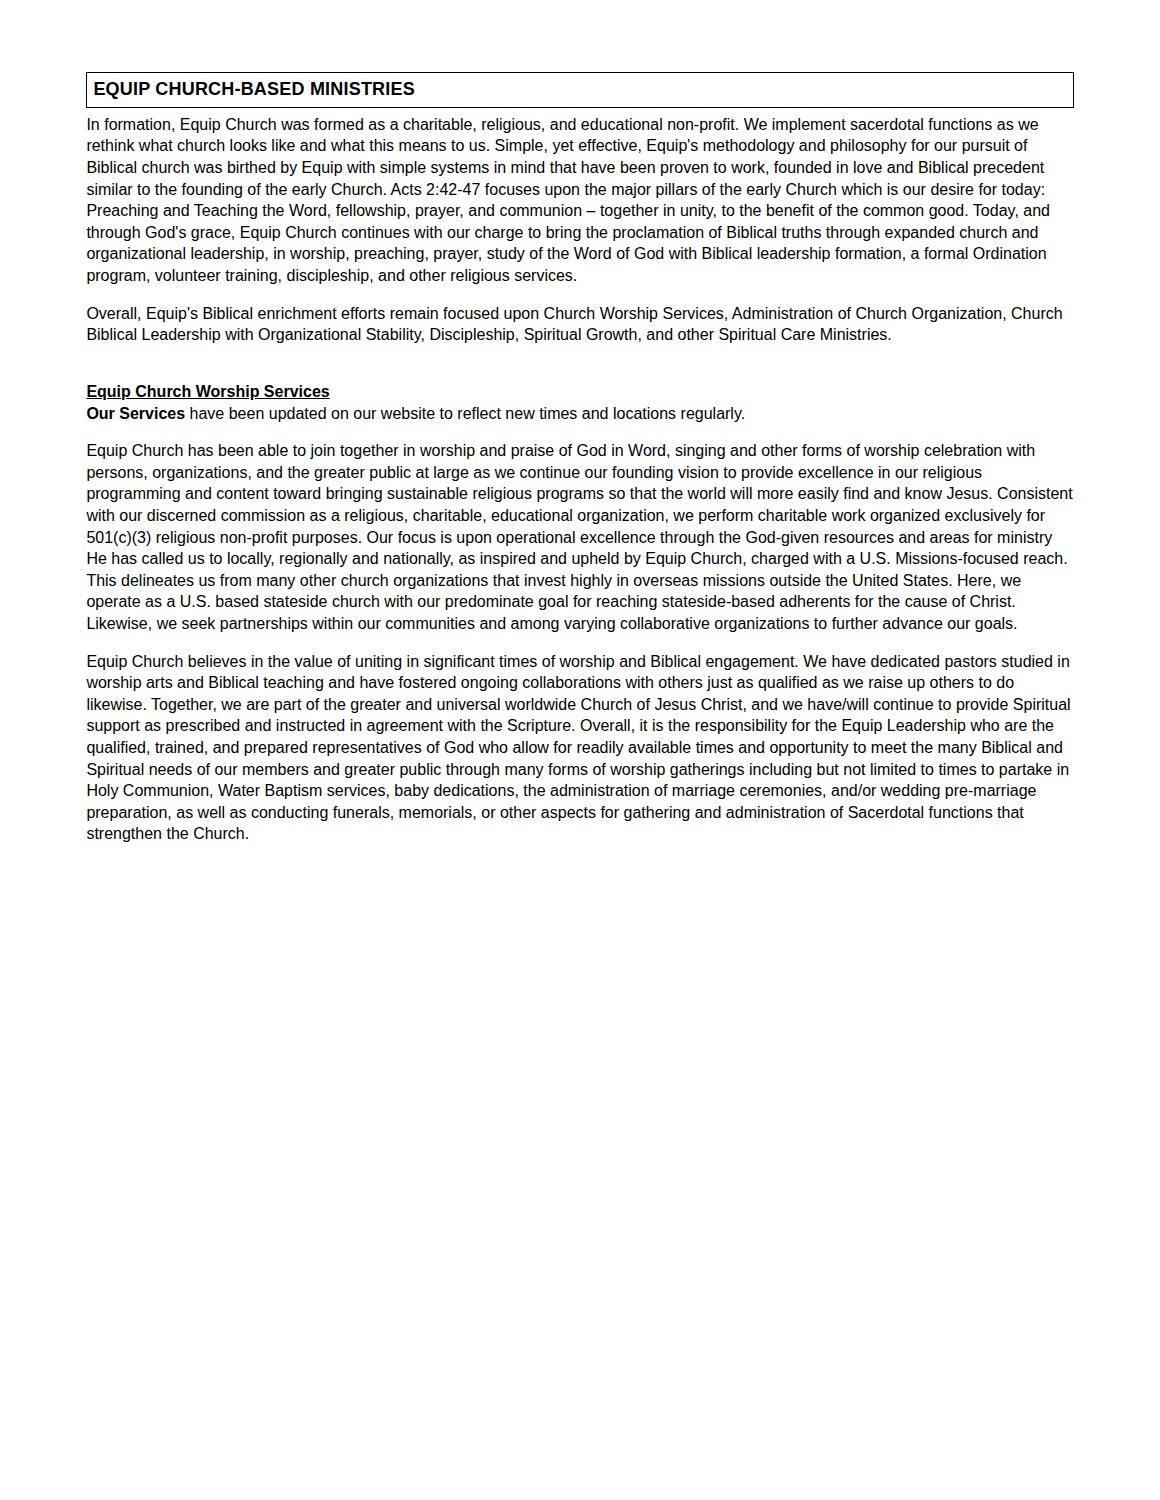EQUIP CHURCH-BASED MINISTRIES
In formation, Equip Church was formed as a charitable, religious, and educational non-profit. We implement sacerdotal functions as we rethink what church looks like and what this means to us. Simple, yet effective, Equip's methodology and philosophy for our pursuit of Biblical church was birthed by Equip with simple systems in mind that have been proven to work, founded in love and Biblical precedent similar to the founding of the early Church. Acts 2:42-47 focuses upon the major pillars of the early Church which is our desire for today: Preaching and Teaching the Word, fellowship, prayer, and communion – together in unity, to the benefit of the common good. Today, and through God's grace, Equip Church continues with our charge to bring the proclamation of Biblical truths through expanded church and organizational leadership, in worship, preaching, prayer, study of the Word of God with Biblical leadership formation, a formal Ordination program, volunteer training, discipleship, and other religious services.
Overall, Equip's Biblical enrichment efforts remain focused upon Church Worship Services, Administration of Church Organization, Church Biblical Leadership with Organizational Stability, Discipleship, Spiritual Growth, and other Spiritual Care Ministries.
Equip Church Worship Services
Our Services have been updated on our website to reflect new times and locations regularly.
Equip Church has been able to join together in worship and praise of God in Word, singing and other forms of worship celebration with persons, organizations, and the greater public at large as we continue our founding vision to provide excellence in our religious programming and content toward bringing sustainable religious programs so that the world will more easily find and know Jesus. Consistent with our discerned commission as a religious, charitable, educational organization, we perform charitable work organized exclusively for 501(c)(3) religious non-profit purposes. Our focus is upon operational excellence through the God-given resources and areas for ministry He has called us to locally, regionally and nationally, as inspired and upheld by Equip Church, charged with a U.S. Missions-focused reach. This delineates us from many other church organizations that invest highly in overseas missions outside the United States. Here, we operate as a U.S. based stateside church with our predominate goal for reaching stateside-based adherents for the cause of Christ. Likewise, we seek partnerships within our communities and among varying collaborative organizations to further advance our goals.
Equip Church believes in the value of uniting in significant times of worship and Biblical engagement. We have dedicated pastors studied in worship arts and Biblical teaching and have fostered ongoing collaborations with others just as qualified as we raise up others to do likewise. Together, we are part of the greater and universal worldwide Church of Jesus Christ, and we have/will continue to provide Spiritual support as prescribed and instructed in agreement with the Scripture. Overall, it is the responsibility for the Equip Leadership who are the qualified, trained, and prepared representatives of God who allow for readily available times and opportunity to meet the many Biblical and Spiritual needs of our members and greater public through many forms of worship gatherings including but not limited to times to partake in Holy Communion, Water Baptism services, baby dedications, the administration of marriage ceremonies, and/or wedding pre-marriage preparation, as well as conducting funerals, memorials, or other aspects for gathering and administration of Sacerdotal functions that strengthen the Church.